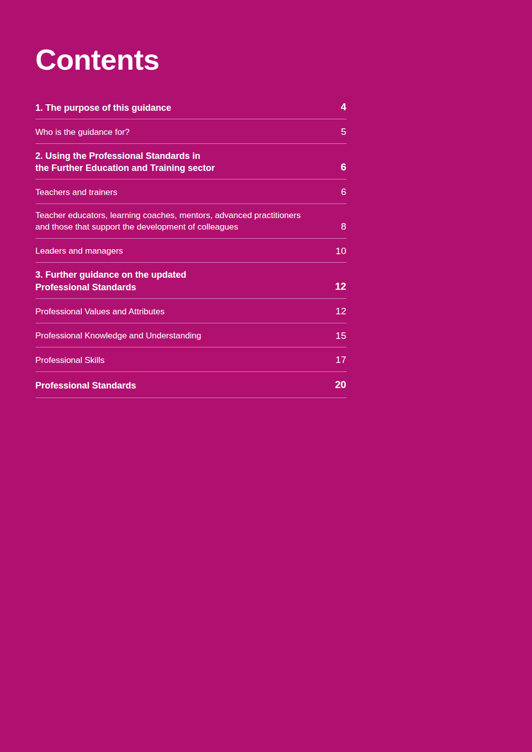Contents
| 1. The purpose of this guidance | 4 |
| Who is the guidance for? | 5 |
| 2. Using the Professional Standards in the Further Education and Training sector | 6 |
| Teachers and trainers | 6 |
| Teacher educators, learning coaches, mentors, advanced practitioners and those that support the development of colleagues | 8 |
| Leaders and managers | 10 |
| 3. Further guidance on the updated Professional Standards | 12 |
| Professional Values and Attributes | 12 |
| Professional Knowledge and Understanding | 15 |
| Professional Skills | 17 |
| Professional Standards | 20 |